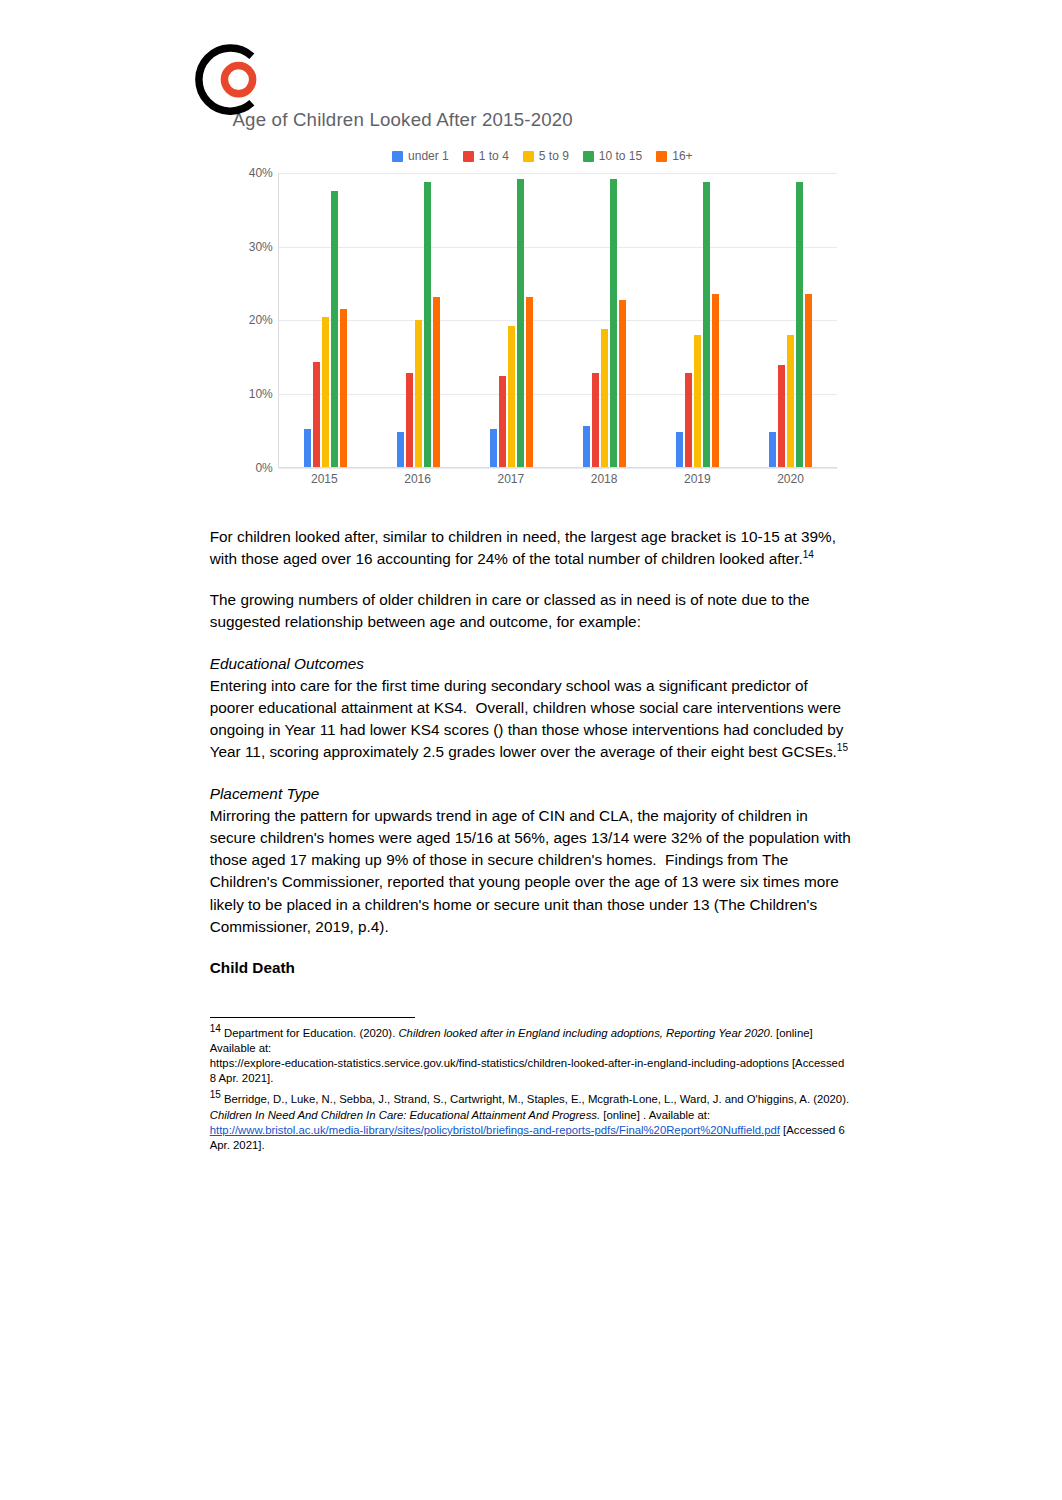Age of Children Looked After 2015-2020
under 1 1 to 4 5 to 9 10 to 15 16+
40%
30%
20%
10%
0%
2015
2016
2017
2018
2019
2020
For children looked after, similar to children in need, the largest age bracket is 10-15 at 39%, with those aged over 16 accounting for 24% of the total number of children looked after.14
The growing numbers of older children in care or classed as in need is of note due to the suggested relationship between age and outcome, for example:
Educational Outcomes
Entering into care for the first time during secondary school was a significant predictor of poorer educational attainment at KS4. Overall, children whose social care interventions were ongoing in Year 11 had lower KS4 scores () than those whose interventions had concluded by Year 11, scoring approximately 2.5 grades lower over the average of their eight best GCSEs.15
Placement Type
Mirroring the pattern for upwards trend in age of CIN and CLA, the majority of children in secure children's homes were aged 15/16 at 56%, ages 13/14 were 32% of the population with those aged 17 making up 9% of those in secure children's homes. Findings from The Children's Commissioner, reported that young people over the age of 13 were six times more likely to be placed in a children's home or secure unit than those under 13 (The Children's Commissioner, 2019, p.4).
Child Death
14 Department for Education. (2020). Children looked after in England including adoptions, Reporting Year 2020. [online] Available at:
https://explore-education-statistics.service.gov.uk/find-statistics/children-looked-after-in-england-including-adoptions [Accessed 8 Apr. 2021].
15 Berridge, D., Luke, N., Sebba, J., Strand, S., Cartwright, M., Staples, E., Mcgrath-Lone, L., Ward, J. and O'higgins, A. (2020). Children In Need And Children In Care: Educational Attainment And Progress. [online] . Available at:
http://www.bristol.ac.uk/media-library/sites/policybristol/briefings-and-reports-pdfs/Final%20Report%20Nuffield.pdf [Accessed 6 Apr. 2021].